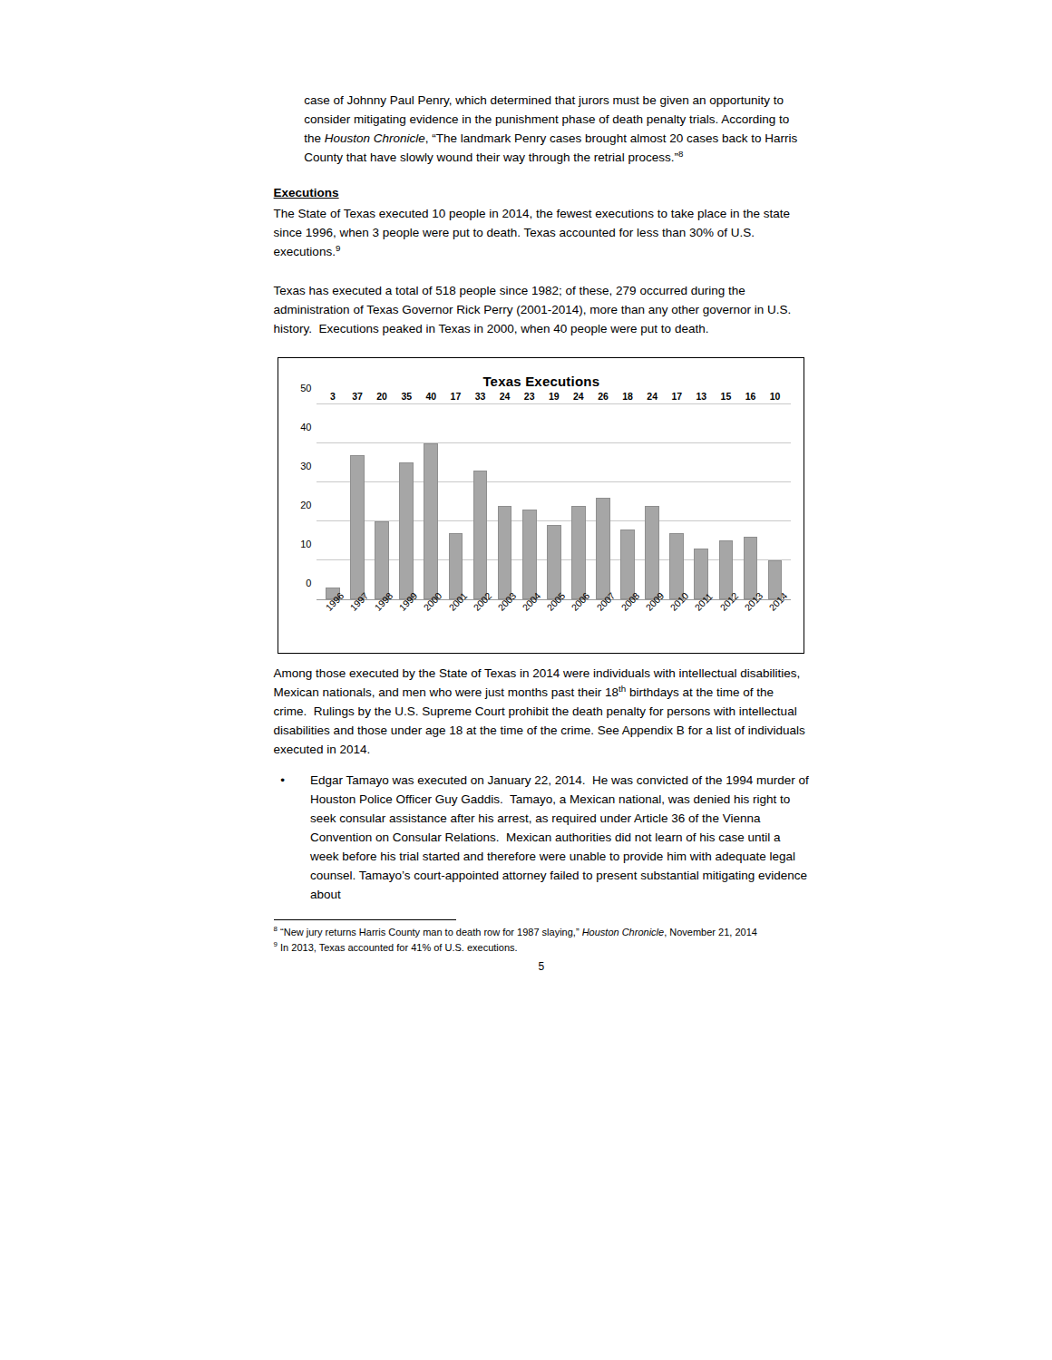case of Johnny Paul Penry, which determined that jurors must be given an opportunity to consider mitigating evidence in the punishment phase of death penalty trials. According to the Houston Chronicle, “The landmark Penry cases brought almost 20 cases back to Harris County that have slowly wound their way through the retrial process.”8
Executions
The State of Texas executed 10 people in 2014, the fewest executions to take place in the state since 1996, when 3 people were put to death. Texas accounted for less than 30% of U.S. executions.9
Texas has executed a total of 518 people since 1982; of these, 279 occurred during the administration of Texas Governor Rick Perry (2001-2014), more than any other governor in U.S. history. Executions peaked in Texas in 2000, when 40 people were put to death.
Texas Executions
50
40
30
20
10
0
3
37
20
35
40
17
33
24
23
19
24
26
18
24
17
13
15
16
10
1996 1997 1998 1999 2000 2001 2002 2003 2004 2005 2006 2007 2008 2009 2010 2011 2012 2013 2014
Among those executed by the State of Texas in 2014 were individuals with intellectual disabilities, Mexican nationals, and men who were just months past their 18th birthdays at the time of the crime. Rulings by the U.S. Supreme Court prohibit the death penalty for persons with intellectual disabilities and those under age 18 at the time of the crime. See Appendix B for a list of individuals executed in 2014.
Edgar Tamayo was executed on January 22, 2014. He was convicted of the 1994 murder of Houston Police Officer Guy Gaddis. Tamayo, a Mexican national, was denied his right to seek consular assistance after his arrest, as required under Article 36 of the Vienna Convention on Consular Relations. Mexican authorities did not learn of his case until a week before his trial started and therefore were unable to provide him with adequate legal counsel. Tamayo’s court-appointed attorney failed to present substantial mitigating evidence about
8 “New jury returns Harris County man to death row for 1987 slaying,” Houston Chronicle, November 21, 2014
9 In 2013, Texas accounted for 41% of U.S. executions.
5